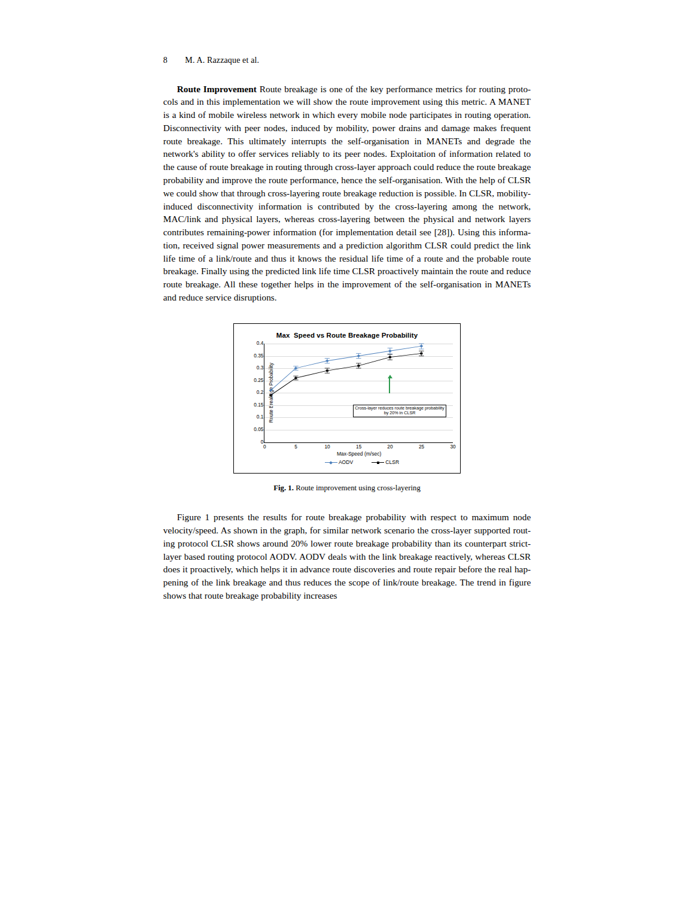8 M. A. Razzaque et al.
Route Improvement Route breakage is one of the key performance metrics for routing protocols and in this implementation we will show the route improvement using this metric. A MANET is a kind of mobile wireless network in which every mobile node participates in routing operation. Disconnectivity with peer nodes, induced by mobility, power drains and damage makes frequent route breakage. This ultimately interrupts the self-organisation in MANETs and degrade the network's ability to offer services reliably to its peer nodes. Exploitation of information related to the cause of route breakage in routing through cross-layer approach could reduce the route breakage probability and improve the route performance, hence the self-organisation. With the help of CLSR we could show that through cross-layering route breakage reduction is possible. In CLSR, mobility- induced disconnectivity information is contributed by the cross-layering among the network, MAC/link and physical layers, whereas cross-layering between the physical and network layers contributes remaining-power information (for implementation detail see [28]). Using this information, received signal power measurements and a prediction algorithm CLSR could predict the link life time of a link/route and thus it knows the residual life time of a route and the probable route breakage. Finally using the predicted link life time CLSR proactively maintain the route and reduce route breakage. All these together helps in the improvement of the self-organisation in MANETs and reduce service disruptions.
Max Speed vs Route Breakage Probability
Route Breakage Probability
0.4
0.35
0.3
0.25
0.2
0.15
0.1
0.05
0
0
5
10
15
20
25
30
Cross-layer reduces route breakage probability by 20% in CLSR
Max-Speed (m/sec)
AODV CLSR
Fig. 1. Route improvement using cross-layering
Figure 1 presents the results for route breakage probability with respect to maximum node velocity/speed. As shown in the graph, for similar network scenario the cross-layer supported routing protocol CLSR shows around 20% lower route breakage probability than its counterpart strict-layer based routing protocol AODV. AODV deals with the link breakage reactively, whereas CLSR does it proactively, which helps it in advance route discoveries and route repair before the real happening of the link breakage and thus reduces the scope of link/route breakage. The trend in figure shows that route breakage probability increases